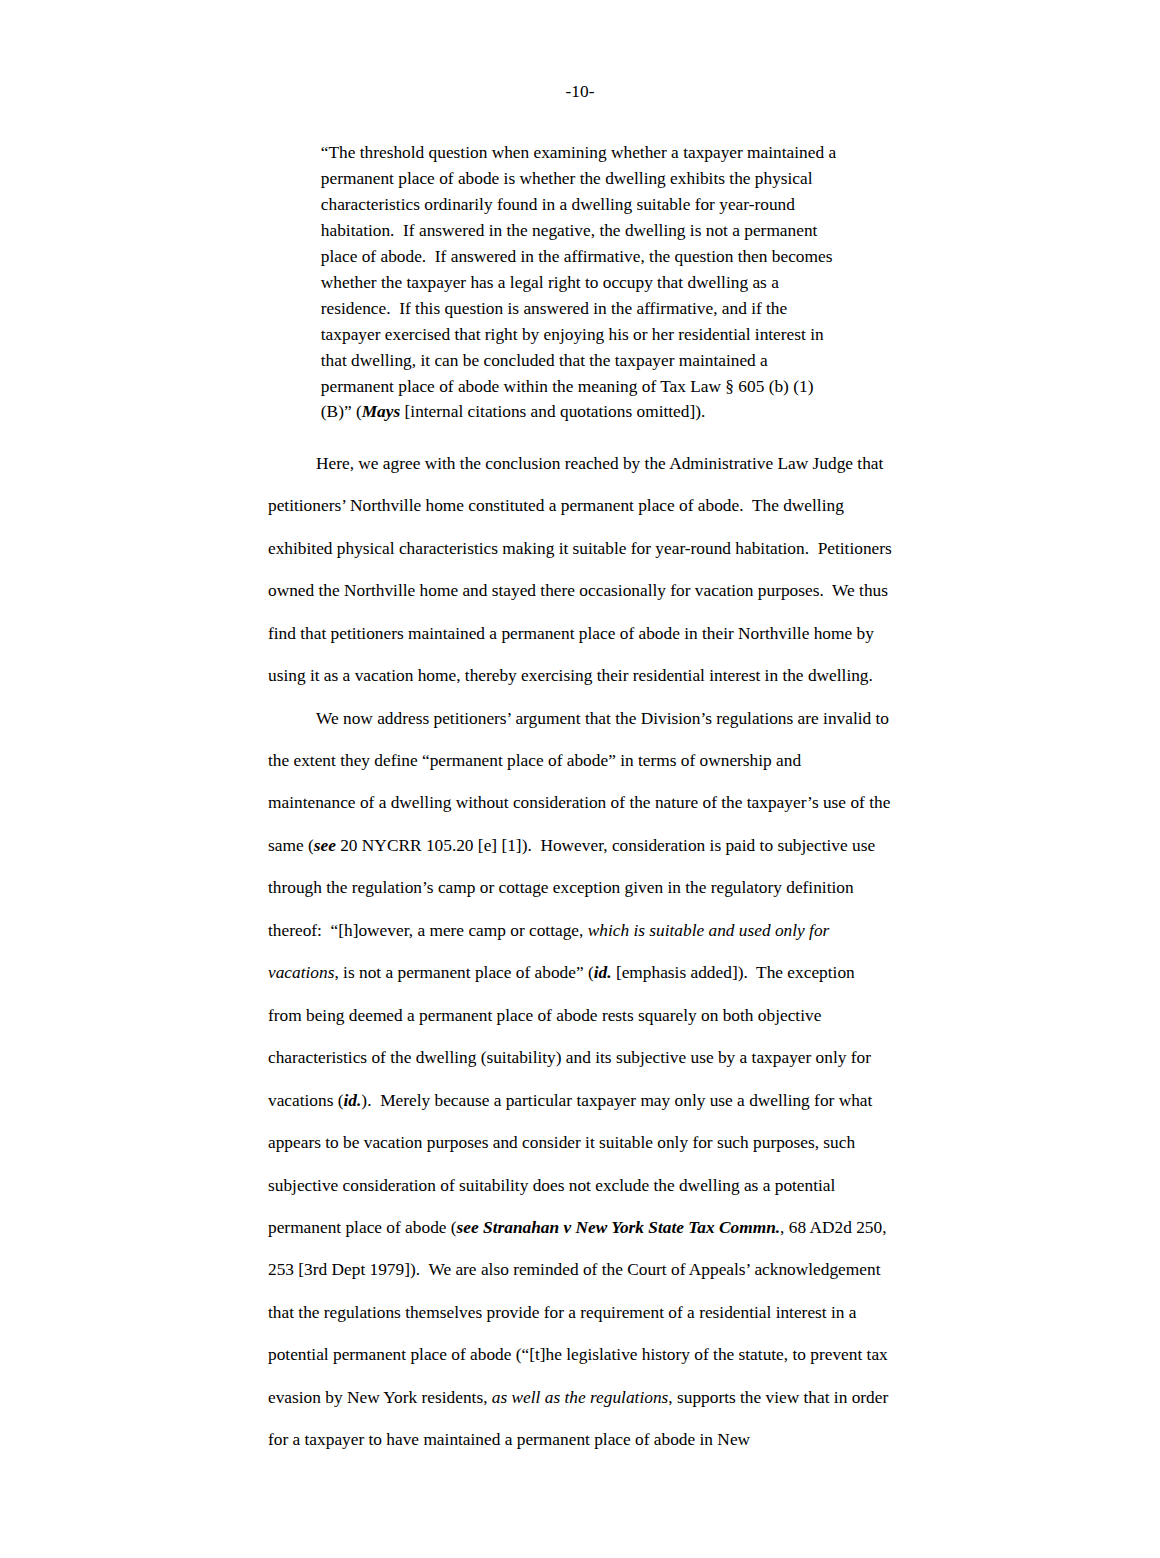-10-
“The threshold question when examining whether a taxpayer maintained a permanent place of abode is whether the dwelling exhibits the physical characteristics ordinarily found in a dwelling suitable for year-round habitation. If answered in the negative, the dwelling is not a permanent place of abode. If answered in the affirmative, the question then becomes whether the taxpayer has a legal right to occupy that dwelling as a residence. If this question is answered in the affirmative, and if the taxpayer exercised that right by enjoying his or her residential interest in that dwelling, it can be concluded that the taxpayer maintained a permanent place of abode within the meaning of Tax Law § 605 (b) (1) (B)” (Mays [internal citations and quotations omitted]).
Here, we agree with the conclusion reached by the Administrative Law Judge that petitioners’ Northville home constituted a permanent place of abode. The dwelling exhibited physical characteristics making it suitable for year-round habitation. Petitioners owned the Northville home and stayed there occasionally for vacation purposes. We thus find that petitioners maintained a permanent place of abode in their Northville home by using it as a vacation home, thereby exercising their residential interest in the dwelling.
We now address petitioners’ argument that the Division’s regulations are invalid to the extent they define “permanent place of abode” in terms of ownership and maintenance of a dwelling without consideration of the nature of the taxpayer’s use of the same (see 20 NYCRR 105.20 [e] [1]). However, consideration is paid to subjective use through the regulation’s camp or cottage exception given in the regulatory definition thereof: “[h]owever, a mere camp or cottage, which is suitable and used only for vacations, is not a permanent place of abode” (id. [emphasis added]). The exception from being deemed a permanent place of abode rests squarely on both objective characteristics of the dwelling (suitability) and its subjective use by a taxpayer only for vacations (id.). Merely because a particular taxpayer may only use a dwelling for what appears to be vacation purposes and consider it suitable only for such purposes, such subjective consideration of suitability does not exclude the dwelling as a potential permanent place of abode (see Stranahan v New York State Tax Commn., 68 AD2d 250, 253 [3rd Dept 1979]). We are also reminded of the Court of Appeals’ acknowledgement that the regulations themselves provide for a requirement of a residential interest in a potential permanent place of abode (“[t]he legislative history of the statute, to prevent tax evasion by New York residents, as well as the regulations, supports the view that in order for a taxpayer to have maintained a permanent place of abode in New